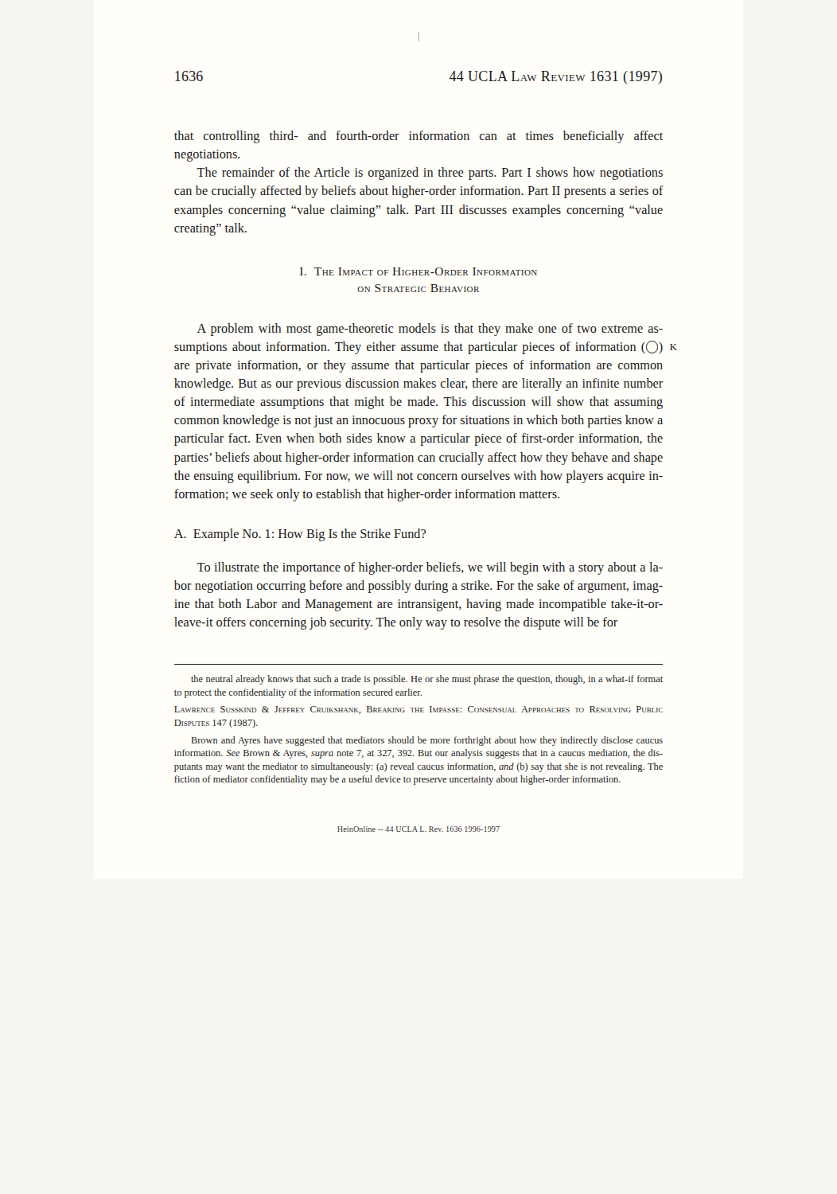1636 44 UCLA Law Review 1631 (1997)
that controlling third- and fourth-order information can at times beneficially affect negotiations.
The remainder of the Article is organized in three parts. Part I shows how negotiations can be crucially affected by beliefs about higher-order information. Part II presents a series of examples concerning “value claiming” talk. Part III discusses examples concerning “value creating” talk.
I. The Impact of Higher-Order Information
on Strategic Behavior
A problem with most game-theoretic models is that they make one of two extreme assumptions about information. They either assume that particular pieces of information (K) are private information, or they assume that particular pieces of information are common knowledge. But as our previous discussion makes clear, there are literally an infinite number of intermediate assumptions that might be made. This discussion will show that assuming common knowledge is not just an innocuous proxy for situations in which both parties know a particular fact. Even when both sides know a particular piece of first-order information, the parties’ beliefs about higher-order information can crucially affect how they behave and shape the ensuing equilibrium. For now, we will not concern ourselves with how players acquire information; we seek only to establish that higher-order information matters.
A. Example No. 1: How Big Is the Strike Fund?
To illustrate the importance of higher-order beliefs, we will begin with a story about a labor negotiation occurring before and possibly during a strike. For the sake of argument, imagine that both Labor and Management are intransigent, having made incompatible take-it-or-leave-it offers concerning job security. The only way to resolve the dispute will be for
the neutral already knows that such a trade is possible. He or she must phrase the question, though, in a what-if format to protect the confidentiality of the information secured earlier.
Lawrence Susskind & Jeffrey Cruikshank, Breaking the Impasse: Consensual Approaches to Resolving Public Disputes 147 (1987).
Brown and Ayres have suggested that mediators should be more forthright about how they indirectly disclose caucus information. See Brown & Ayres, supra note 7, at 327, 392. But our analysis suggests that in a caucus mediation, the disputants may want the mediator to simultaneously: (a) reveal caucus information, and (b) say that she is not revealing. The fiction of mediator confidentiality may be a useful device to preserve uncertainty about higher-order information.
HeinOnline -- 44 UCLA L. Rev. 1636 1996-1997